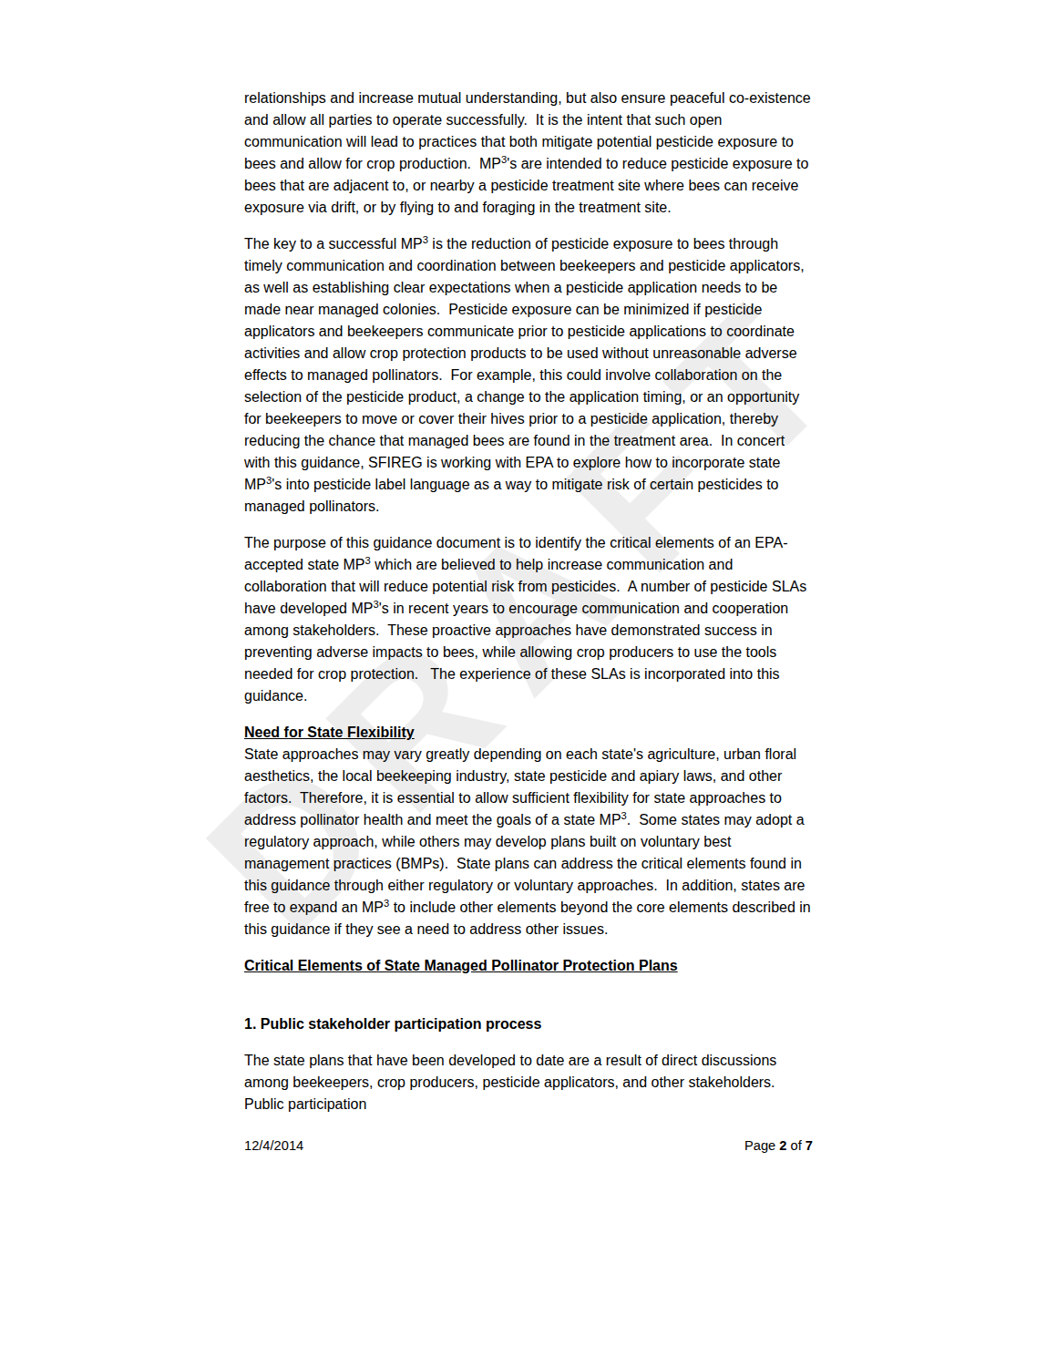DRAFT
relationships and increase mutual understanding, but also ensure peaceful co-existence and allow all parties to operate successfully. It is the intent that such open communication will lead to practices that both mitigate potential pesticide exposure to bees and allow for crop production. MP3's are intended to reduce pesticide exposure to bees that are adjacent to, or nearby a pesticide treatment site where bees can receive exposure via drift, or by flying to and foraging in the treatment site.
The key to a successful MP3 is the reduction of pesticide exposure to bees through timely communication and coordination between beekeepers and pesticide applicators, as well as establishing clear expectations when a pesticide application needs to be made near managed colonies. Pesticide exposure can be minimized if pesticide applicators and beekeepers communicate prior to pesticide applications to coordinate activities and allow crop protection products to be used without unreasonable adverse effects to managed pollinators. For example, this could involve collaboration on the selection of the pesticide product, a change to the application timing, or an opportunity for beekeepers to move or cover their hives prior to a pesticide application, thereby reducing the chance that managed bees are found in the treatment area. In concert with this guidance, SFIREG is working with EPA to explore how to incorporate state MP3's into pesticide label language as a way to mitigate risk of certain pesticides to managed pollinators.
The purpose of this guidance document is to identify the critical elements of an EPA-accepted state MP3 which are believed to help increase communication and collaboration that will reduce potential risk from pesticides. A number of pesticide SLAs have developed MP3's in recent years to encourage communication and cooperation among stakeholders. These proactive approaches have demonstrated success in preventing adverse impacts to bees, while allowing crop producers to use the tools needed for crop protection. The experience of these SLAs is incorporated into this guidance.
Need for State Flexibility
State approaches may vary greatly depending on each state's agriculture, urban floral aesthetics, the local beekeeping industry, state pesticide and apiary laws, and other factors. Therefore, it is essential to allow sufficient flexibility for state approaches to address pollinator health and meet the goals of a state MP3. Some states may adopt a regulatory approach, while others may develop plans built on voluntary best management practices (BMPs). State plans can address the critical elements found in this guidance through either regulatory or voluntary approaches. In addition, states are free to expand an MP3 to include other elements beyond the core elements described in this guidance if they see a need to address other issues.
Critical Elements of State Managed Pollinator Protection Plans
1. Public stakeholder participation process
The state plans that have been developed to date are a result of direct discussions among beekeepers, crop producers, pesticide applicators, and other stakeholders. Public participation
12/4/2014 Page 2 of 7